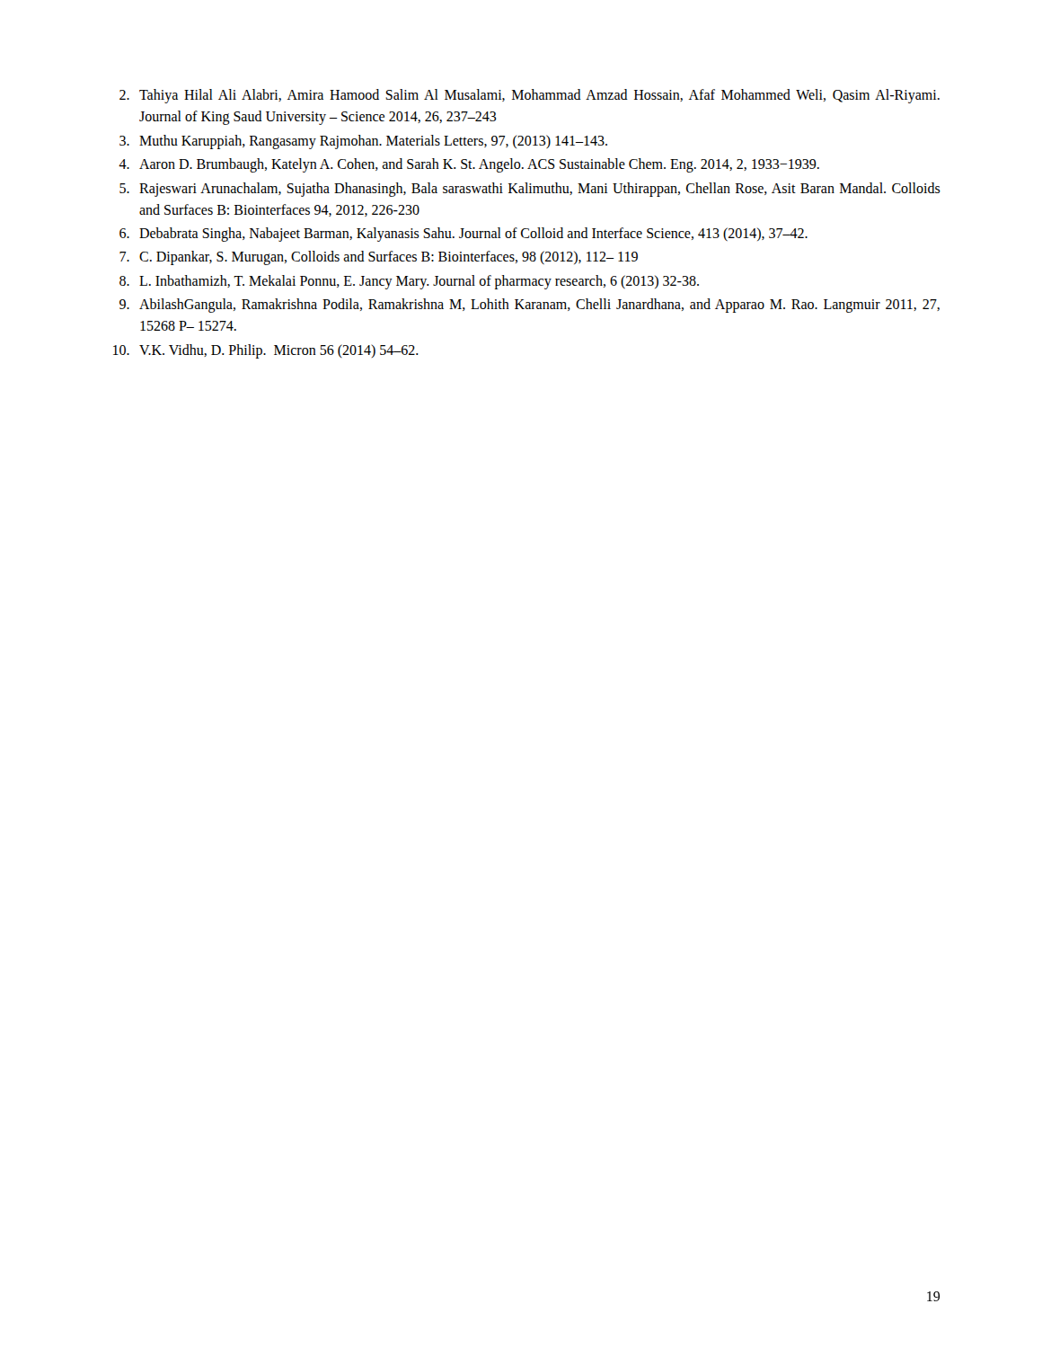Tahiya Hilal Ali Alabri, Amira Hamood Salim Al Musalami, Mohammad Amzad Hossain, Afaf Mohammed Weli, Qasim Al-Riyami. Journal of King Saud University – Science 2014, 26, 237–243
Muthu Karuppiah, Rangasamy Rajmohan. Materials Letters, 97, (2013) 141–143.
Aaron D. Brumbaugh, Katelyn A. Cohen, and Sarah K. St. Angelo. ACS Sustainable Chem. Eng. 2014, 2, 1933−1939.
Rajeswari Arunachalam, Sujatha Dhanasingh, Bala saraswathi Kalimuthu, Mani Uthirappan, Chellan Rose, Asit Baran Mandal. Colloids and Surfaces B: Biointerfaces 94, 2012, 226-230
Debabrata Singha, Nabajeet Barman, Kalyanasis Sahu. Journal of Colloid and Interface Science, 413 (2014), 37–42.
C. Dipankar, S. Murugan, Colloids and Surfaces B: Biointerfaces, 98 (2012), 112– 119
L. Inbathamizh, T. Mekalai Ponnu, E. Jancy Mary. Journal of pharmacy research, 6 (2013) 32-38.
AbilashGangula, Ramakrishna Podila, Ramakrishna M, Lohith Karanam, Chelli Janardhana, and Apparao M. Rao. Langmuir 2011, 27, 15268 P– 15274.
V.K. Vidhu, D. Philip. Micron 56 (2014) 54–62.
19